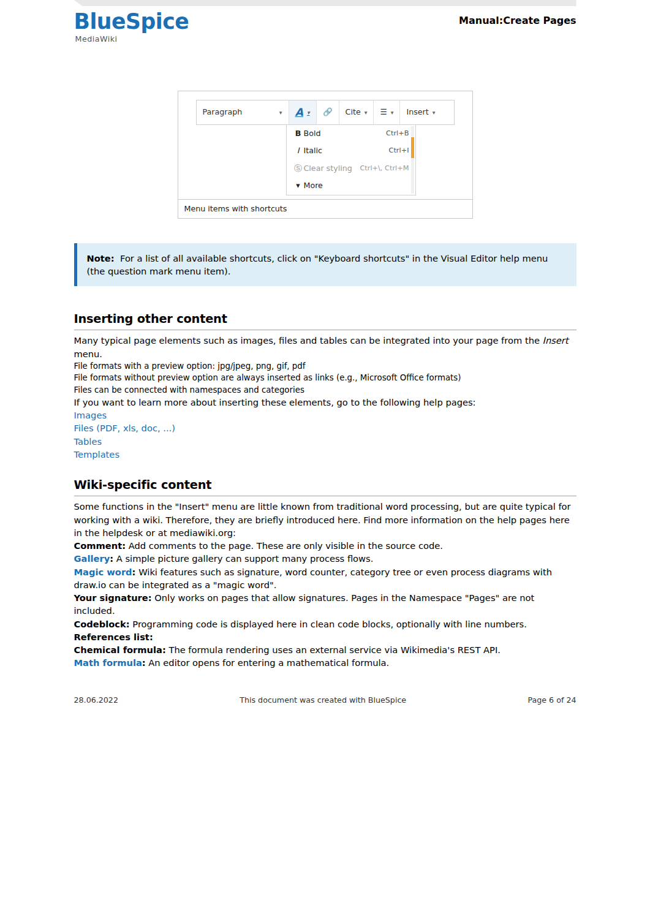Blue Spice
MediaWiki
Manual:Create Pages
Paragraph▾
A▾
🔗
Cite▾
☰▾
Insert▾
BBold Ctrl+B
IItalic Ctrl+I
ⓈClear styling Ctrl+\, Ctrl+M
▾More
Menu items with shortcuts
Note: For a list of all available shortcuts, click on "Keyboard shortcuts" in the Visual Editor help menu (the question mark menu item).
Inserting other content
Many typical page elements such as images, files and tables can be integrated into your page from the Insert menu.
File formats with a preview option: jpg/jpeg, png, gif, pdf
File formats without preview option are always inserted as links (e.g., Microsoft Office formats)
Files can be connected with namespaces and categories
If you want to learn more about inserting these elements, go to the following help pages:
Images Files (PDF, xls, doc, ...) Tables Templates
Wiki-specific content
Some functions in the "Insert" menu are little known from traditional word processing, but are quite typical for working with a wiki. Therefore, they are briefly introduced here. Find more information on the help pages here in the helpdesk or at mediawiki.org:
Comment: Add comments to the page. These are only visible in the source code.
Gallery: A simple picture gallery can support many process flows.
Magic word: Wiki features such as signature, word counter, category tree or even process diagrams with draw.io can be integrated as a "magic word".
Your signature: Only works on pages that allow signatures. Pages in the Namespace "Pages" are not included.
Codeblock: Programming code is displayed here in clean code blocks, optionally with line numbers.
References list:
Chemical formula: The formula rendering uses an external service via Wikimedia's REST API.
Math formula: An editor opens for entering a mathematical formula.
28.06.2022
This document was created with BlueSpice
Page 6 of 24